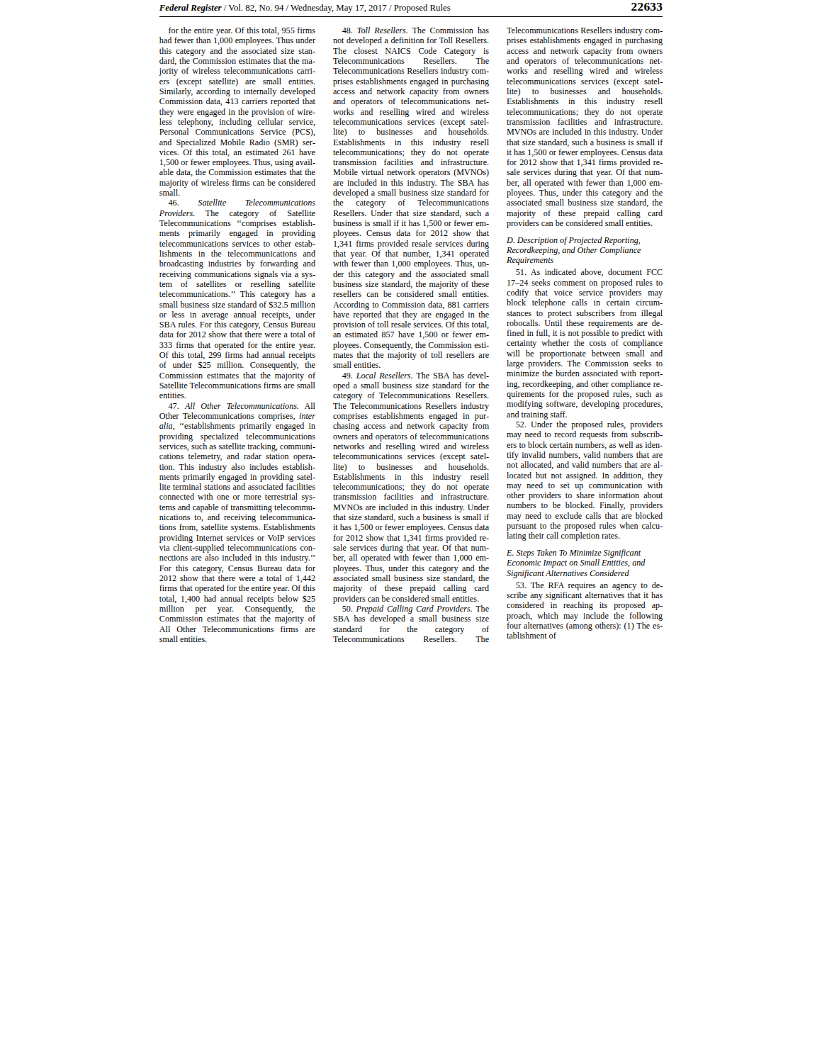Federal Register / Vol. 82, No. 94 / Wednesday, May 17, 2017 / Proposed Rules
22633
for the entire year. Of this total, 955 firms had fewer than 1,000 employees. Thus under this category and the associated size standard, the Commission estimates that the majority of wireless telecommunications carriers (except satellite) are small entities. Similarly, according to internally developed Commission data, 413 carriers reported that they were engaged in the provision of wireless telephony, including cellular service, Personal Communications Service (PCS), and Specialized Mobile Radio (SMR) services. Of this total, an estimated 261 have 1,500 or fewer employees. Thus, using available data, the Commission estimates that the majority of wireless firms can be considered small.
46. Satellite Telecommunications Providers. The category of Satellite Telecommunications ‘‘comprises establishments primarily engaged in providing telecommunications services to other establishments in the telecommunications and broadcasting industries by forwarding and receiving communications signals via a system of satellites or reselling satellite telecommunications.’’ This category has a small business size standard of $32.5 million or less in average annual receipts, under SBA rules. For this category, Census Bureau data for 2012 show that there were a total of 333 firms that operated for the entire year. Of this total, 299 firms had annual receipts of under $25 million. Consequently, the Commission estimates that the majority of Satellite Telecommunications firms are small entities.
47. All Other Telecommunications. All Other Telecommunications comprises, inter alia, ‘‘establishments primarily engaged in providing specialized telecommunications services, such as satellite tracking, communications telemetry, and radar station operation. This industry also includes establishments primarily engaged in providing satellite terminal stations and associated facilities connected with one or more terrestrial systems and capable of transmitting telecommunications to, and receiving telecommunications from, satellite systems. Establishments providing Internet services or VoIP services via client-supplied telecommunications connections are also included in this industry.’’ For this category, Census Bureau data for 2012 show that there were a total of 1,442 firms that operated for the entire year. Of this total, 1,400 had annual receipts below $25 million per year. Consequently, the Commission estimates that the majority of All Other Telecommunications firms are small entities.
48. Toll Resellers. The Commission has not developed a definition for Toll Resellers. The closest NAICS Code Category is Telecommunications Resellers. The Telecommunications Resellers industry comprises establishments engaged in purchasing access and network capacity from owners and operators of telecommunications networks and reselling wired and wireless telecommunications services (except satellite) to businesses and households. Establishments in this industry resell telecommunications; they do not operate transmission facilities and infrastructure. Mobile virtual network operators (MVNOs) are included in this industry. The SBA has developed a small business size standard for the category of Telecommunications Resellers. Under that size standard, such a business is small if it has 1,500 or fewer employees. Census data for 2012 show that 1,341 firms provided resale services during that year. Of that number, 1,341 operated with fewer than 1,000 employees. Thus, under this category and the associated small business size standard, the majority of these resellers can be considered small entities. According to Commission data, 881 carriers have reported that they are engaged in the provision of toll resale services. Of this total, an estimated 857 have 1,500 or fewer employees. Consequently, the Commission estimates that the majority of toll resellers are small entities.
49. Local Resellers. The SBA has developed a small business size standard for the category of Telecommunications Resellers. The Telecommunications Resellers industry comprises establishments engaged in purchasing access and network capacity from owners and operators of telecommunications networks and reselling wired and wireless telecommunications services (except satellite) to businesses and households. Establishments in this industry resell telecommunications; they do not operate transmission facilities and infrastructure. MVNOs are included in this industry. Under that size standard, such a business is small if it has 1,500 or fewer employees. Census data for 2012 show that 1,341 firms provided resale services during that year. Of that number, all operated with fewer than 1,000 employees. Thus, under this category and the associated small business size standard, the majority of these prepaid calling card providers can be considered small entities.
50. Prepaid Calling Card Providers. The SBA has developed a small business size standard for the category of Telecommunications Resellers. The Telecommunications Resellers industry comprises establishments engaged in purchasing access and network capacity from owners and operators of telecommunications networks and reselling wired and wireless telecommunications services (except satellite) to businesses and households. Establishments in this industry resell telecommunications; they do not operate transmission facilities and infrastructure. MVNOs are included in this industry. Under that size standard, such a business is small if it has 1,500 or fewer employees. Census data for 2012 show that 1,341 firms provided resale services during that year. Of that number, all operated with fewer than 1,000 employees. Thus, under this category and the associated small business size standard, the majority of these prepaid calling card providers can be considered small entities.
D. Description of Projected Reporting, Recordkeeping, and Other Compliance Requirements
51. As indicated above, document FCC 17–24 seeks comment on proposed rules to codify that voice service providers may block telephone calls in certain circumstances to protect subscribers from illegal robocalls. Until these requirements are defined in full, it is not possible to predict with certainty whether the costs of compliance will be proportionate between small and large providers. The Commission seeks to minimize the burden associated with reporting, recordkeeping, and other compliance requirements for the proposed rules, such as modifying software, developing procedures, and training staff.
52. Under the proposed rules, providers may need to record requests from subscribers to block certain numbers, as well as identify invalid numbers, valid numbers that are not allocated, and valid numbers that are allocated but not assigned. In addition, they may need to set up communication with other providers to share information about numbers to be blocked. Finally, providers may need to exclude calls that are blocked pursuant to the proposed rules when calculating their call completion rates.
E. Steps Taken To Minimize Significant Economic Impact on Small Entities, and Significant Alternatives Considered
53. The RFA requires an agency to describe any significant alternatives that it has considered in reaching its proposed approach, which may include the following four alternatives (among others): (1) The establishment of